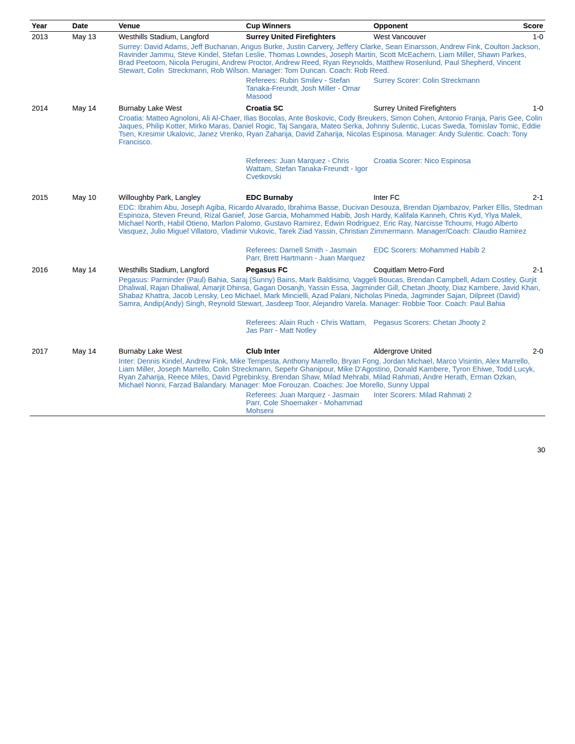| Year | Date | Venue | Cup Winners | Opponent | Score |
| --- | --- | --- | --- | --- | --- |
| 2013 | May 13 | Westhills Stadium, Langford | Surrey United Firefighters | West Vancouver | 1-0 |
| | | Surrey: David Adams, Jeff Buchanan, Angus Burke, Justin Carvery, Jeffery Clarke, Sean Einarsson, Andrew Fink, Coulton Jackson, Ravinder Jammu, Steve Kindel, Stefan Leslie, Thomas Lowndes, Joseph Martin, Scott McEachern, Liam Miller, Shawn Parkes, Brad Peetoom, Nicola Perugini, Andrew Proctor, Andrew Reed, Ryan Reynolds, Matthew Rosenlund, Paul Shepherd, Vincent Stewart, Colin Streckmann, Rob Wilson. Manager: Tom Duncan. Coach: Rob Reed. |
| | | | Referees: Rubin Smilev - Stefan Tanaka-Freundt, Josh Miller - Omar Masood | Surrey Scorer: Colin Streckmann | |
| 2014 | May 14 | Burnaby Lake West | Croatia SC | Surrey United Firefighters | 1-0 |
| | | Croatia: Matteo Agnoloni, Ali Al-Chaer, Ilias Bocolas, Ante Boskovic, Cody Breukers, Simon Cohen, Antonio Franja, Paris Gee, Colin Jaques, Philip Kotter, Mirko Maras, Daniel Rogic, Taj Sangara, Mateo Serka, Johnny Sulentic, Lucas Sweda, Tomislav Tomic, Eddie Tsen, Kresimir Ukalovic, Janez Vrenko, Ryan Zaharija, David Zaharija, Nicolas Espinosa. Manager: Andy Sulentic. Coach: Tony Francisco. |
| | | | Referees: Juan Marquez - Chris Wattam, Stefan Tanaka-Freundt - Igor Cvetkovski | Croatia Scorer: Nico Espinosa | |
| 2015 | May 10 | Willoughby Park, Langley | EDC Burnaby | Inter FC | 2-1 |
| | | EDC: Ibrahim Abu, Joseph Agiba, Ricardo Alvarado, Ibrahima Basse, Ducivan Desouza, Brendan Djambazov, Parker Ellis, Stedman Espinoza, Steven Freund, Rizal Ganief, Jose Garcia, Mohammed Habib, Josh Hardy, Kalifala Kanneh, Chris Kyd, Ylya Malek, Michael North, Habil Otieno, Marlon Palomo, Gustavo Ramirez, Edwin Rodriguez, Eric Ray, Narcisse Tchoumi, Hugo Alberto Vasquez, Julio Miguel Villatoro, Vladimir Vukovic, Tarek Ziad Yassin, Christian Zimmermann. Manager/Coach: Claudio Ramirez |
| | | | Referees: Darnell Smith - Jasmain Parr, Brett Hartmann - Juan Marquez | EDC Scorers: Mohammed Habib 2 | |
| 2016 | May 14 | Westhills Stadium, Langford | Pegasus FC | Coquitlam Metro-Ford | 2-1 |
| | | Pegasus: Parminder (Paul) Bahia, Saraj (Sunny) Bains, Mark Baldisimo, Vaggeli Boucas, Brendan Campbell, Adam Costley, Gurjit Dhaliwal, Rajan Dhaliwal, Amarjit Dhinsa, Gagan Dosanjh, Yassin Essa, Jagminder Gill, Chetan Jhooty, Diaz Kambere, Javid Khan, Shabaz Khattra, Jacob Lensky, Leo Michael, Mark Mincielli, Azad Palani, Nicholas Pineda, Jagminder Sajan, Dilpreet (David) Samra, Andip(Andy) Singh, Reynold Stewart, Jasdeep Toor, Alejandro Varela. Manager: Robbie Toor. Coach: Paul Bahia |
| | | | Referees: Alain Ruch - Chris Wattam, Jas Parr - Matt Notley | Pegasus Scorers: Chetan Jhooty 2 | |
| 2017 | May 14 | Burnaby Lake West | Club Inter | Aldergrove United | 2-0 |
| | | Inter: Dennis Kindel, Andrew Fink, Mike Tempesta, Anthony Marrello, Bryan Fong, Jordan Michael, Marco Visintin, Alex Marrello, Liam Miller, Joseph Marrello, Colin Streckmann, Sepehr Ghanipour, Mike D'Agostino, Donald Kambere, Tyron Ehiwe, Todd Lucyk, Ryan Zaharija, Reece Miles, David Pgrebinksy, Brendan Shaw, Milad Mehrabi, Milad Rahmati, Andre Herath, Erman Ozkan, Michael Nonni, Farzad Balandary. Manager: Moe Forouzan. Coaches: Joe Morello, Sunny Uppal |
| | | | Referees: Juan Marquez - Jasmain Parr, Cole Shoemaker - Mohammad Mohseni | Inter Scorers: Milad Rahmati 2 | |
30